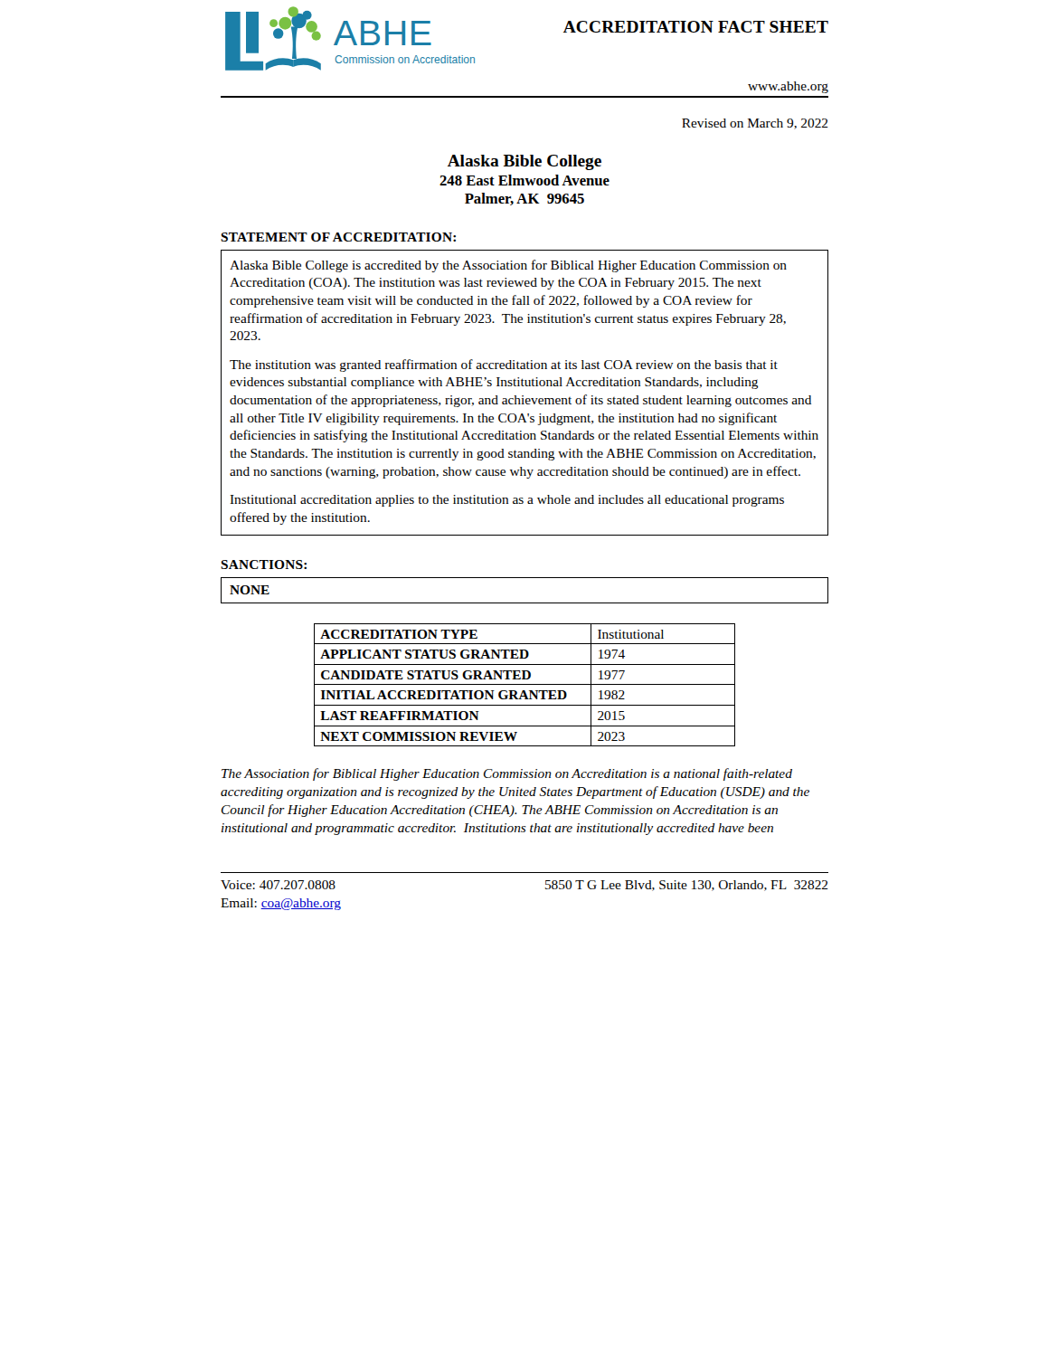ABHE Commission on Accreditation
ACCREDITATION FACT SHEET
www.abhe.org
Revised on March 9, 2022
Alaska Bible College
248 East Elmwood Avenue
Palmer, AK 99645
STATEMENT OF ACCREDITATION:
Alaska Bible College is accredited by the Association for Biblical Higher Education Commission on Accreditation (COA). The institution was last reviewed by the COA in February 2015. The next comprehensive team visit will be conducted in the fall of 2022, followed by a COA review for reaffirmation of accreditation in February 2023. The institution's current status expires February 28, 2023.
The institution was granted reaffirmation of accreditation at its last COA review on the basis that it evidences substantial compliance with ABHE’s Institutional Accreditation Standards, including documentation of the appropriateness, rigor, and achievement of its stated student learning outcomes and all other Title IV eligibility requirements. In the COA's judgment, the institution had no significant deficiencies in satisfying the Institutional Accreditation Standards or the related Essential Elements within the Standards. The institution is currently in good standing with the ABHE Commission on Accreditation, and no sanctions (warning, probation, show cause why accreditation should be continued) are in effect.
Institutional accreditation applies to the institution as a whole and includes all educational programs offered by the institution.
SANCTIONS:
NONE
| ACCREDITATION TYPE | Institutional |
| APPLICANT STATUS GRANTED | 1974 |
| CANDIDATE STATUS GRANTED | 1977 |
| INITIAL ACCREDITATION GRANTED | 1982 |
| LAST REAFFIRMATION | 2015 |
| NEXT COMMISSION REVIEW | 2023 |
The Association for Biblical Higher Education Commission on Accreditation is a national faith-related accrediting organization and is recognized by the United States Department of Education (USDE) and the Council for Higher Education Accreditation (CHEA). The ABHE Commission on Accreditation is an institutional and programmatic accreditor. Institutions that are institutionally accredited have been
Voice: 407.207.0808
5850 T G Lee Blvd, Suite 130, Orlando, FL 32822
Email: coa@abhe.org